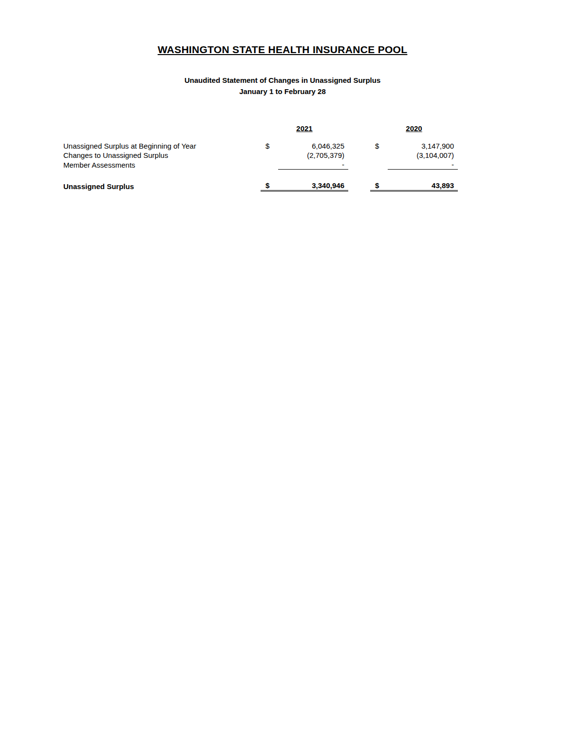WASHINGTON STATE HEALTH INSURANCE POOL
Unaudited Statement of Changes in Unassigned Surplus
January 1 to February 28
| | 2021 | | 2020 | |
| --- | --- | --- | --- | --- |
| Unassigned Surplus at Beginning of Year | $ | 6,046,325 | | $ | 3,147,900 | |
| Changes to Unassigned Surplus | | (2,705,379) | | | (3,104,007) | |
| Member Assessments | | - | | | - | |
| Unassigned Surplus | $ | 3,340,946 | | $ | 43,893 | |